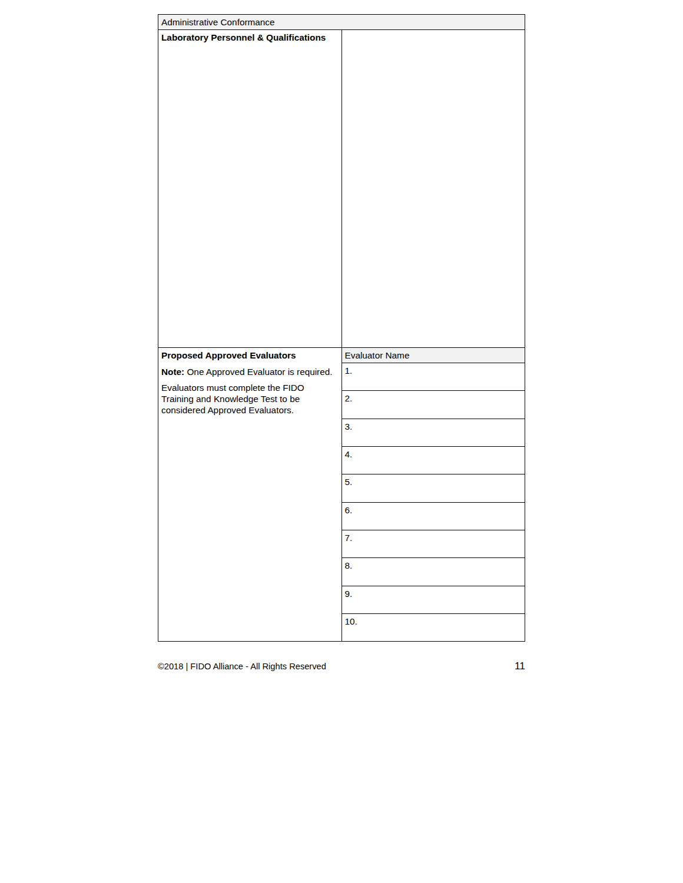| Administrative Conformance |
| Laboratory Personnel & Qualifications | |
| Proposed Approved Evaluators Note: One Approved Evaluator is required. Evaluators must complete the FIDO Training and Knowledge Test to be considered Approved Evaluators. | Evaluator Name |
| 1. |
| 2. |
| 3. |
| 4. |
| 5. |
| 6. |
| 7. |
| 8. |
| 9. |
| 10. |
©2018 | FIDO Alliance - All Rights Reserved 11